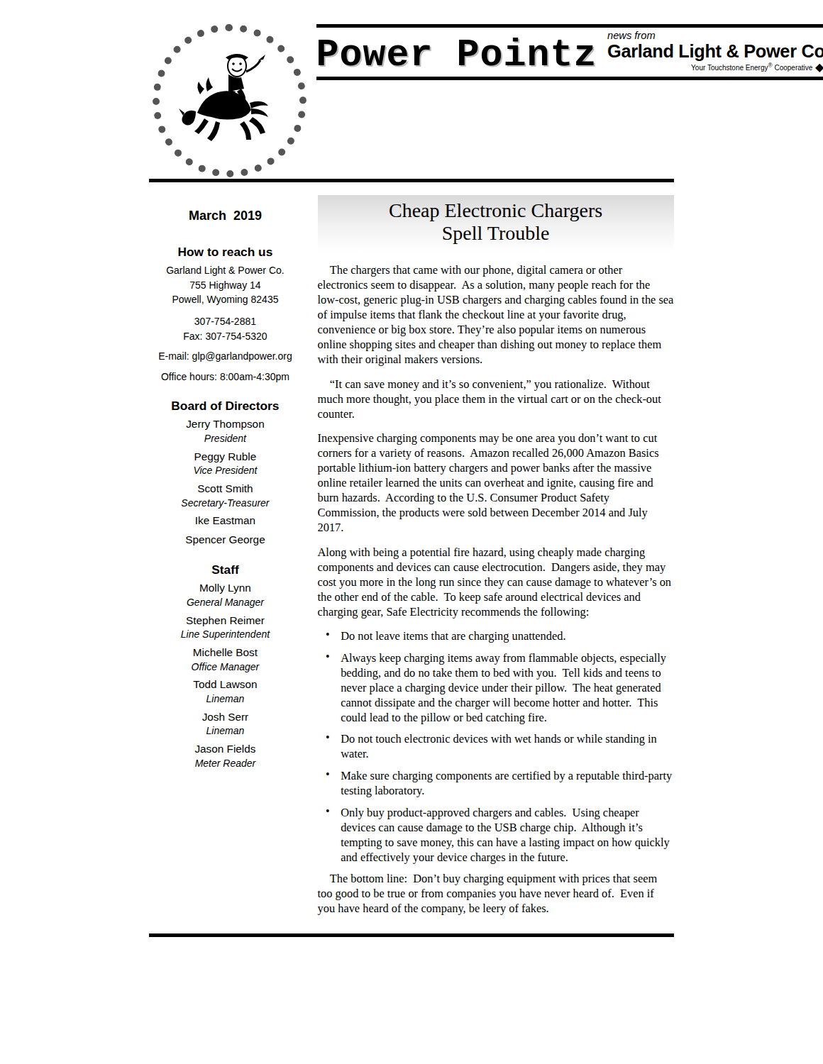Power Pointz
news from
Garland Light & Power Co.
Your Touchstone Energy® Cooperative ◆◇
March 2019
How to reach us
Garland Light & Power Co.
755 Highway 14
Powell, Wyoming 82435
307-754-2881
Fax: 307-754-5320
E-mail: glp@garlandpower.org
Office hours: 8:00am-4:30pm
Board of Directors
Jerry Thompson
President
Peggy Ruble
Vice President
Scott Smith
Secretary-Treasurer
Ike Eastman
Spencer George
Staff
Molly Lynn
General Manager
Stephen Reimer
Line Superintendent
Michelle Bost
Office Manager
Todd Lawson
Lineman
Josh Serr
Lineman
Jason Fields
Meter Reader
Cheap Electronic Chargers
Spell Trouble
The chargers that came with our phone, digital camera or other electronics seem to disappear. As a solution, many people reach for the low-cost, generic plug-in USB chargers and charging cables found in the sea of impulse items that flank the checkout line at your favorite drug, convenience or big box store. They’re also popular items on numerous online shopping sites and cheaper than dishing out money to replace them with their original makers versions.
“It can save money and it’s so convenient,” you rationalize. Without much more thought, you place them in the virtual cart or on the check-out counter.
Inexpensive charging components may be one area you don’t want to cut corners for a variety of reasons. Amazon recalled 26,000 Amazon Basics portable lithium-ion battery chargers and power banks after the massive online retailer learned the units can overheat and ignite, causing fire and burn hazards. According to the U.S. Consumer Product Safety Commission, the products were sold between December 2014 and July 2017.
Along with being a potential fire hazard, using cheaply made charging components and devices can cause electrocution. Dangers aside, they may cost you more in the long run since they can cause damage to whatever’s on the other end of the cable. To keep safe around electrical devices and charging gear, Safe Electricity recommends the following:
Do not leave items that are charging unattended.
Always keep charging items away from flammable objects, especially bedding, and do no take them to bed with you. Tell kids and teens to never place a charging device under their pillow. The heat generated cannot dissipate and the charger will become hotter and hotter. This could lead to the pillow or bed catching fire.
Do not touch electronic devices with wet hands or while standing in water.
Make sure charging components are certified by a reputable third-party testing laboratory.
Only buy product-approved chargers and cables. Using cheaper devices can cause damage to the USB charge chip. Although it’s tempting to save money, this can have a lasting impact on how quickly and effectively your device charges in the future.
The bottom line: Don’t buy charging equipment with prices that seem too good to be true or from companies you have never heard of. Even if you have heard of the company, be leery of fakes.